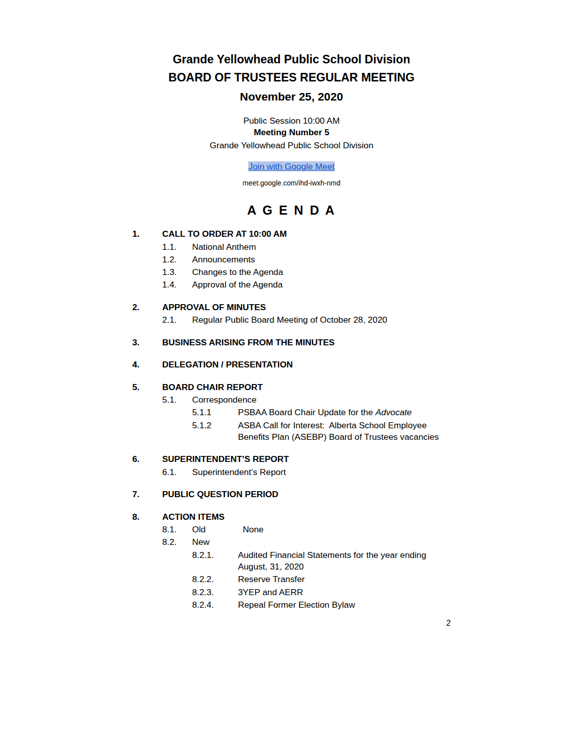Grande Yellowhead Public School Division
BOARD OF TRUSTEES REGULAR MEETING
November 25, 2020
Public Session 10:00 AM
Meeting Number 5
Grande Yellowhead Public School Division
Join with Google Meet
meet.google.com/ihd-iwxh-nmd
A G E N D A
1. Call to Order at 10:00 AM
1.1. National Anthem
1.2. Announcements
1.3. Changes to the Agenda
1.4. Approval of the Agenda
2. Approval of Minutes
2.1. Regular Public Board Meeting of October 28, 2020
3. Business Arising from the Minutes
4. Delegation / Presentation
5. Board Chair Report
5.1. Correspondence
5.1.1 PSBAA Board Chair Update for the Advocate
5.1.2 ASBA Call for Interest: Alberta School Employee Benefits Plan (ASEBP) Board of Trustees vacancies
6. Superintendent’s Report
6.1. Superintendent’s Report
7. Public Question Period
8. Action Items
8.1. Old None
8.2. New
8.2.1. Audited Financial Statements for the year ending August, 31, 2020
8.2.2. Reserve Transfer
8.2.3. 3YEP and AERR
8.2.4. Repeal Former Election Bylaw
2